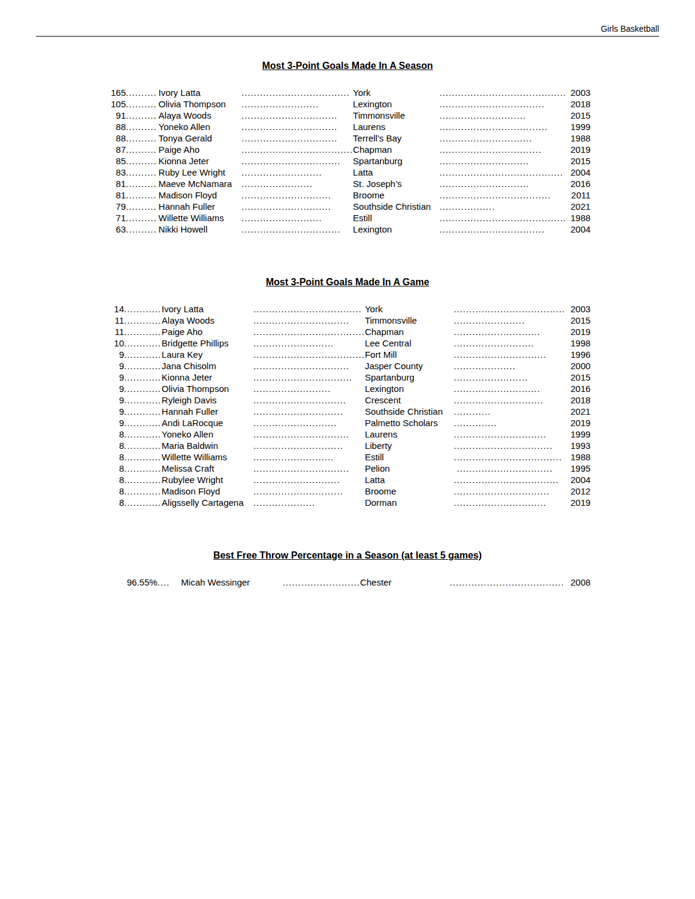Girls Basketball
Most 3-Point Goals Made In A Season
| 165 | .......... | Ivory Latta | ................................... | York | ......................................... | 2003 |
| 105 | .......... | Olivia Thompson | ......................... | Lexington | .................................. | 2018 |
| 91 | .......... | Alaya Woods | ............................... | Timmonsville | ............................ | 2015 |
| 88 | .......... | Yoneko Allen | ............................... | Laurens | ................................... | 1999 |
| 88 | .......... | Tonya Gerald | ............................... | Terrell's Bay | .............................. | 1988 |
| 87 | .......... | Paige Aho | .................................... | Chapman | ................................. | 2019 |
| 85 | .......... | Kionna Jeter | ................................ | Spartanburg | ............................. | 2015 |
| 83 | .......... | Ruby Lee Wright | .......................... | Latta | ........................................ | 2004 |
| 81 | .......... | Maeve McNamara | ....................... | St. Joseph’s | ............................. | 2016 |
| 81 | .......... | Madison Floyd | ............................. | Broome | .................................... | 2011 |
| 79 | .......... | Hannah Fuller | ............................. | Southside Christian | .................. | 2021 |
| 71 | .......... | Willette Williams | .......................... | Estill | ......................................... | 1988 |
| 63 | .......... | Nikki Howell | ................................ | Lexington | .................................. | 2004 |
Most 3-Point Goals Made In A Game
| 14 | ............ | Ivory Latta | ................................... | York | .................................... | 2003 |
| 11 | ............ | Alaya Woods | ............................... | Timmonsville | ....................... | 2015 |
| 11 | ............ | Paige Aho | .................................... | Chapman | ............................ | 2019 |
| 10 | ............ | Bridgette Phillips | .......................... | Lee Central | .......................... | 1998 |
| 9 | ............ | Laura Key | .................................... | Fort Mill | .............................. | 1996 |
| 9 | ............ | Jana Chisolm | ............................... | Jasper County | .................... | 2000 |
| 9 | ............ | Kionna Jeter | ................................ | Spartanburg | ........................ | 2015 |
| 9 | ............ | Olivia Thompson | ......................... | Lexington | ............................ | 2016 |
| 9 | ............ | Ryleigh Davis | .............................. | Crescent | ............................. | 2018 |
| 9 | ............ | Hannah Fuller | ............................. | Southside Christian | ............ | 2021 |
| 9 | ............ | Andi LaRocque | ........................... | Palmetto Scholars | .............. | 2019 |
| 8 | ............ | Yoneko Allen | ............................... | Laurens | .............................. | 1999 |
| 8 | ............ | Maria Baldwin | ............................. | Liberty | ................................ | 1993 |
| 8 | ............ | Willette Williams | .......................... | Estill | ................................... | 1988 |
| 8 | ............ | Melissa Craft | ............................... | Pelion | ............................... | 1995 |
| 8 | ............ | Rubylee Wright | ............................ | Latta | .................................. | 2004 |
| 8 | ............ | Madison Floyd | ............................. | Broome | ............................... | 2012 |
| 8 | ............ | Aligsselly Cartagena | .................... | Dorman | .............................. | 2019 |
Best Free Throw Percentage in a Season (at least 5 games)
| 96.55% | .... | Micah Wessinger | ......................... | Chester | ..................................... | 2008 |